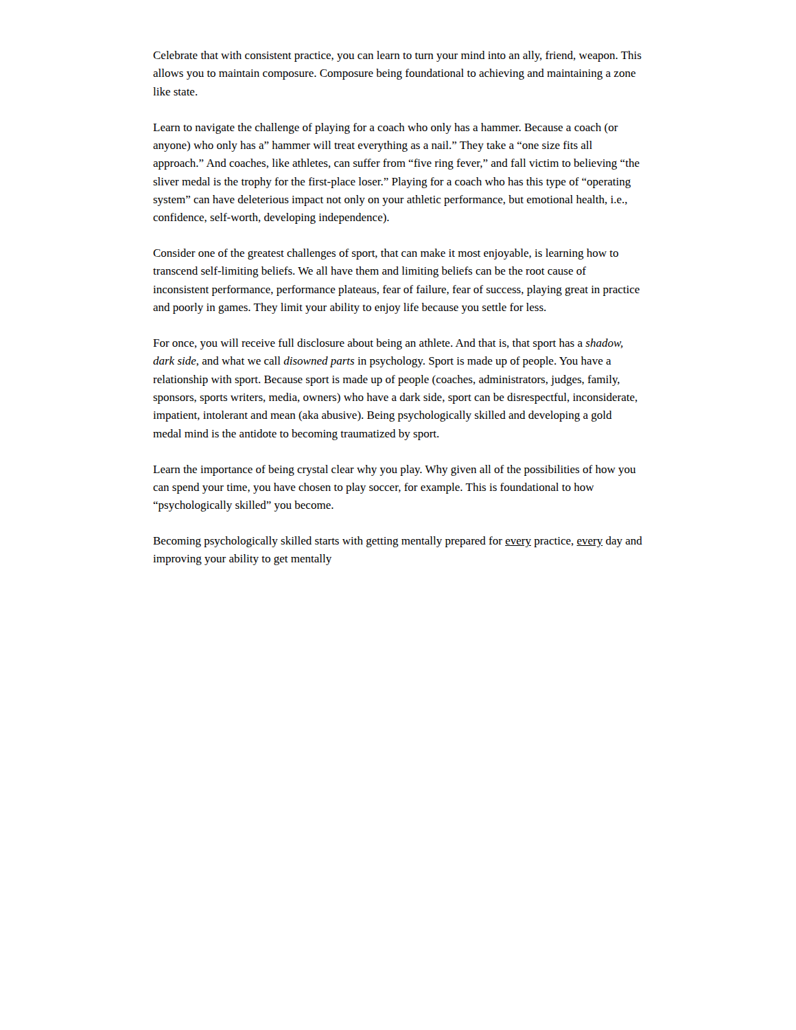Celebrate that with consistent practice, you can learn to turn your mind into an ally, friend, weapon. This allows you to maintain composure. Composure being foundational to achieving and maintaining a zone like state.
Learn to navigate the challenge of playing for a coach who only has a hammer. Because a coach (or anyone) who only has a” hammer will treat everything as a nail.” They take a “one size fits all approach.” And coaches, like athletes, can suffer from “five ring fever,” and fall victim to believing “the sliver medal is the trophy for the first-place loser.” Playing for a coach who has this type of “operating system” can have deleterious impact not only on your athletic performance, but emotional health, i.e., confidence, self-worth, developing independence).
Consider one of the greatest challenges of sport, that can make it most enjoyable, is learning how to transcend self-limiting beliefs. We all have them and limiting beliefs can be the root cause of inconsistent performance, performance plateaus, fear of failure, fear of success, playing great in practice and poorly in games. They limit your ability to enjoy life because you settle for less.
For once, you will receive full disclosure about being an athlete. And that is, that sport has a shadow, dark side, and what we call disowned parts in psychology. Sport is made up of people. You have a relationship with sport. Because sport is made up of people (coaches, administrators, judges, family, sponsors, sports writers, media, owners) who have a dark side, sport can be disrespectful, inconsiderate, impatient, intolerant and mean (aka abusive). Being psychologically skilled and developing a gold medal mind is the antidote to becoming traumatized by sport.
Learn the importance of being crystal clear why you play. Why given all of the possibilities of how you can spend your time, you have chosen to play soccer, for example. This is foundational to how “psychologically skilled” you become.
Becoming psychologically skilled starts with getting mentally prepared for every practice, every day and improving your ability to get mentally